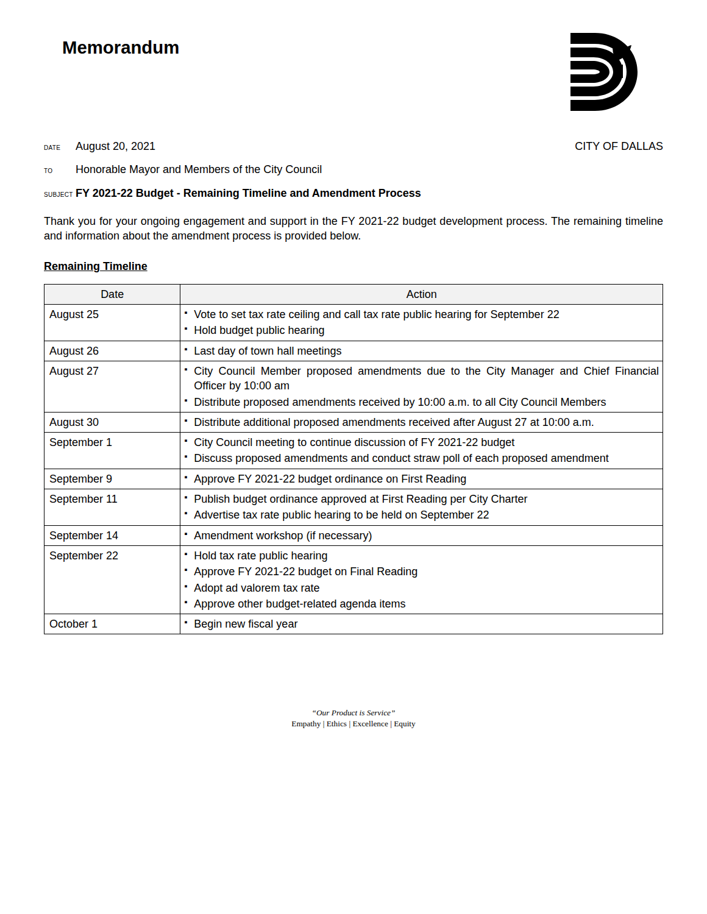Memorandum
Date August 20, 2021 CITY OF DALLAS
To Honorable Mayor and Members of the City Council
Subject FY 2021-22 Budget - Remaining Timeline and Amendment Process
Thank you for your ongoing engagement and support in the FY 2021-22 budget development process. The remaining timeline and information about the amendment process is provided below.
Remaining Timeline
| Date | Action |
| --- | --- |
| August 25 | Vote to set tax rate ceiling and call tax rate public hearing for September 22 Hold budget public hearing |
| August 26 | Last day of town hall meetings |
| August 27 | City Council Member proposed amendments due to the City Manager and Chief Financial Officer by 10:00 am Distribute proposed amendments received by 10:00 a.m. to all City Council Members |
| August 30 | Distribute additional proposed amendments received after August 27 at 10:00 a.m. |
| September 1 | City Council meeting to continue discussion of FY 2021-22 budget Discuss proposed amendments and conduct straw poll of each proposed amendment |
| September 9 | Approve FY 2021-22 budget ordinance on First Reading |
| September 11 | Publish budget ordinance approved at First Reading per City Charter Advertise tax rate public hearing to be held on September 22 |
| September 14 | Amendment workshop (if necessary) |
| September 22 | Hold tax rate public hearing Approve FY 2021-22 budget on Final Reading Adopt ad valorem tax rate Approve other budget-related agenda items |
| October 1 | Begin new fiscal year |
“Our Product is Service”
Empathy | Ethics | Excellence | Equity